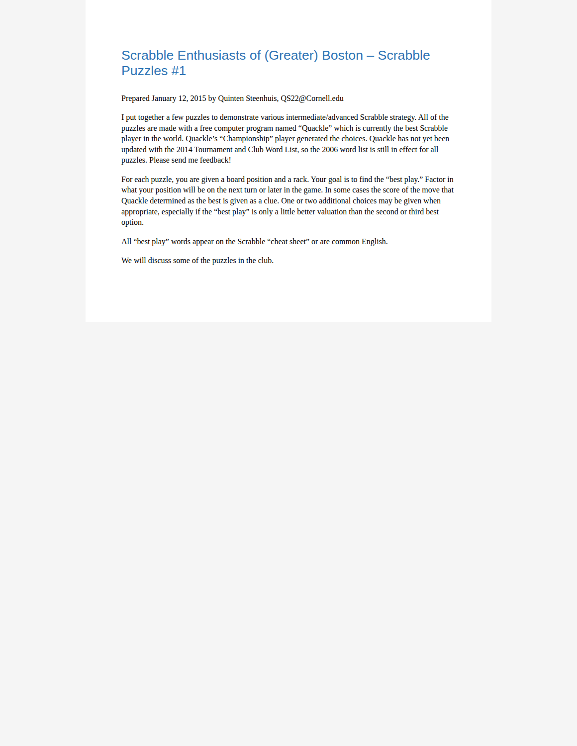Scrabble Enthusiasts of (Greater) Boston – Scrabble Puzzles #1
Prepared January 12, 2015 by Quinten Steenhuis, QS22@Cornell.edu
I put together a few puzzles to demonstrate various intermediate/advanced Scrabble strategy. All of the puzzles are made with a free computer program named “Quackle” which is currently the best Scrabble player in the world. Quackle’s “Championship” player generated the choices. Quackle has not yet been updated with the 2014 Tournament and Club Word List, so the 2006 word list is still in effect for all puzzles. Please send me feedback!
For each puzzle, you are given a board position and a rack. Your goal is to find the “best play.” Factor in what your position will be on the next turn or later in the game. In some cases the score of the move that Quackle determined as the best is given as a clue. One or two additional choices may be given when appropriate, especially if the “best play” is only a little better valuation than the second or third best option.
All “best play” words appear on the Scrabble “cheat sheet” or are common English.
We will discuss some of the puzzles in the club.